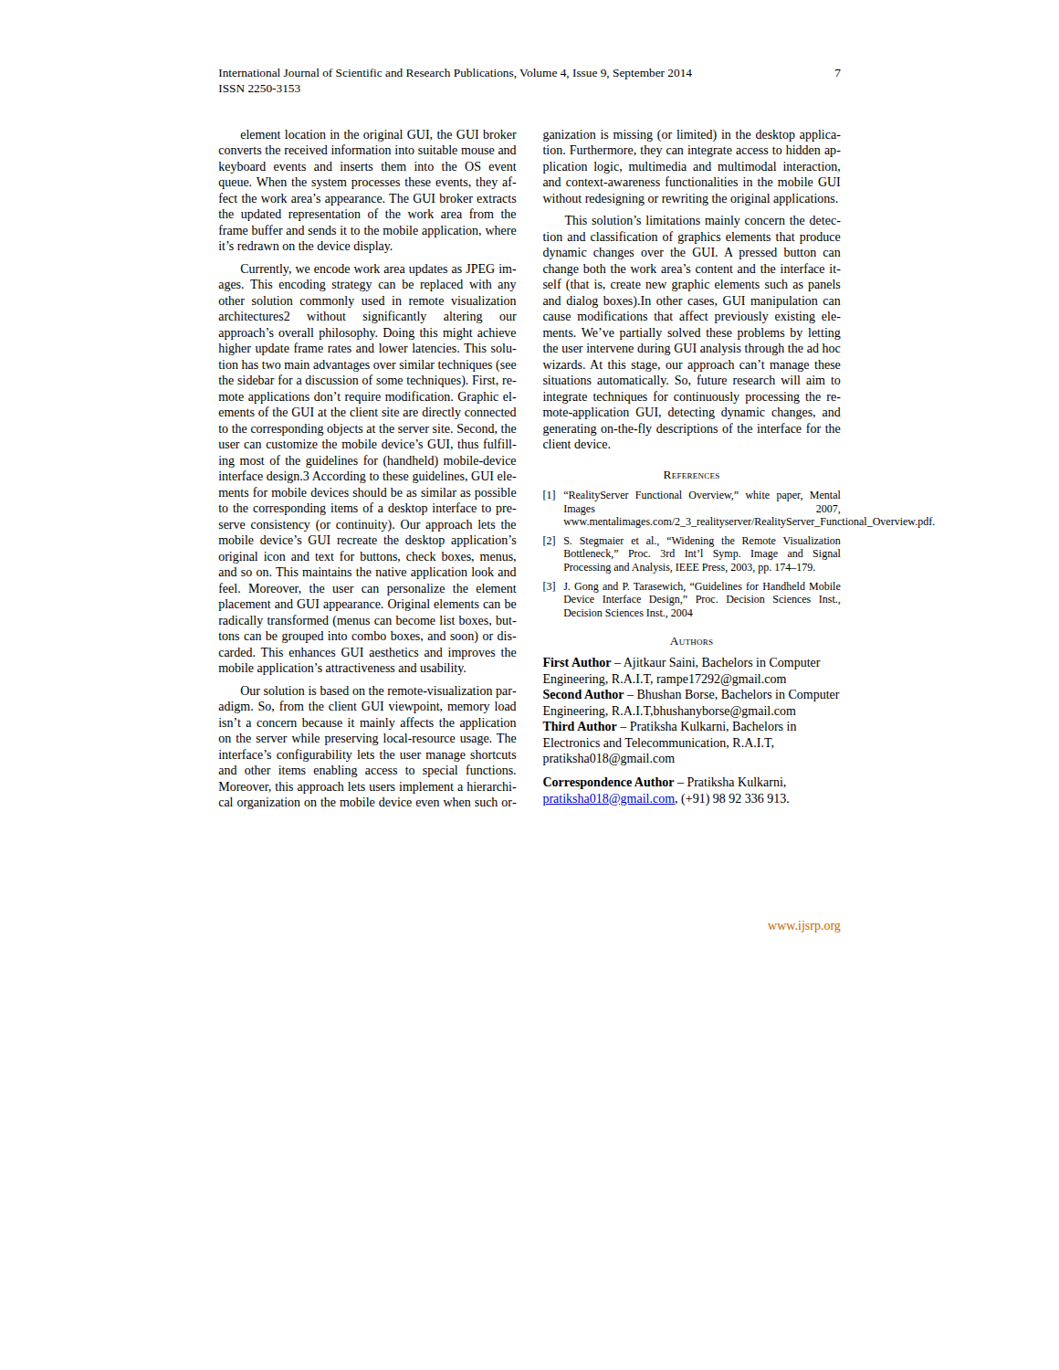International Journal of Scientific and Research Publications, Volume 4, Issue 9, September 2014 ISSN 2250-3153 7
element location in the original GUI, the GUI broker converts the received information into suitable mouse and keyboard events and inserts them into the OS event queue. When the system processes these events, they affect the work area’s appearance. The GUI broker extracts the updated representation of the work area from the frame buffer and sends it to the mobile application, where it’s redrawn on the device display.
Currently, we encode work area updates as JPEG images. This encoding strategy can be replaced with any other solution commonly used in remote visualization architectures2 without significantly altering our approach’s overall philosophy. Doing this might achieve higher update frame rates and lower latencies. This solution has two main advantages over similar techniques (see the sidebar for a discussion of some techniques). First, remote applications don’t require modification. Graphic elements of the GUI at the client site are directly connected to the corresponding objects at the server site. Second, the user can customize the mobile device’s GUI, thus fulfilling most of the guidelines for (handheld) mobile-device interface design.3 According to these guidelines, GUI elements for mobile devices should be as similar as possible to the corresponding items of a desktop interface to preserve consistency (or continuity). Our approach lets the mobile device’s GUI recreate the desktop application’s original icon and text for buttons, check boxes, menus, and so on. This maintains the native application look and feel. Moreover, the user can personalize the element placement and GUI appearance. Original elements can be radically transformed (menus can become list boxes, buttons can be grouped into combo boxes, and soon) or discarded. This enhances GUI aesthetics and improves the mobile application’s attractiveness and usability.
Our solution is based on the remote-visualization paradigm. So, from the client GUI viewpoint, memory load isn’t a concern because it mainly affects the application on the server while preserving local-resource usage. The interface’s configurability lets the user manage shortcuts and other items enabling access to special functions. Moreover, this approach lets users implement a hierarchical organization on the mobile device even when such organization is missing (or limited) in the desktop application. Furthermore, they can integrate access to hidden application logic, multimedia and multimodal interaction, and context-awareness functionalities in the mobile GUI without redesigning or rewriting the original applications.
This solution’s limitations mainly concern the detection and classification of graphics elements that produce dynamic changes over the GUI. A pressed button can change both the work area’s content and the interface itself (that is, create new graphic elements such as panels and dialog boxes).In other cases, GUI manipulation can cause modifications that affect previously existing elements. We’ve partially solved these problems by letting the user intervene during GUI analysis through the ad hoc wizards. At this stage, our approach can’t manage these situations automatically. So, future research will aim to integrate techniques for continuously processing the remote-application GUI, detecting dynamic changes, and generating on-the-fly descriptions of the interface for the client device.
References
“RealityServer Functional Overview,” white paper, Mental Images 2007, www.mentalimages.com/2_3_realityserver/RealityServer_Functional_Overview.pdf.
S. Stegmaier et al., “Widening the Remote Visualization Bottleneck,” Proc. 3rd Int’l Symp. Image and Signal Processing and Analysis, IEEE Press, 2003, pp. 174–179.
J. Gong and P. Tarasewich, “Guidelines for Handheld Mobile Device Interface Design,” Proc. Decision Sciences Inst., Decision Sciences Inst., 2004
Authors
First Author – Ajitkaur Saini, Bachelors in Computer Engineering, R.A.I.T, rampe17292@gmail.com
Second Author – Bhushan Borse, Bachelors in Computer Engineering, R.A.I.T,bhushanyborse@gmail.com
Third Author – Pratiksha Kulkarni, Bachelors in Electronics and Telecommunication, R.A.I.T, pratiksha018@gmail.com
Correspondence Author – Pratiksha Kulkarni, pratiksha018@gmail.com, (+91) 98 92 336 913.
www.ijsrp.org